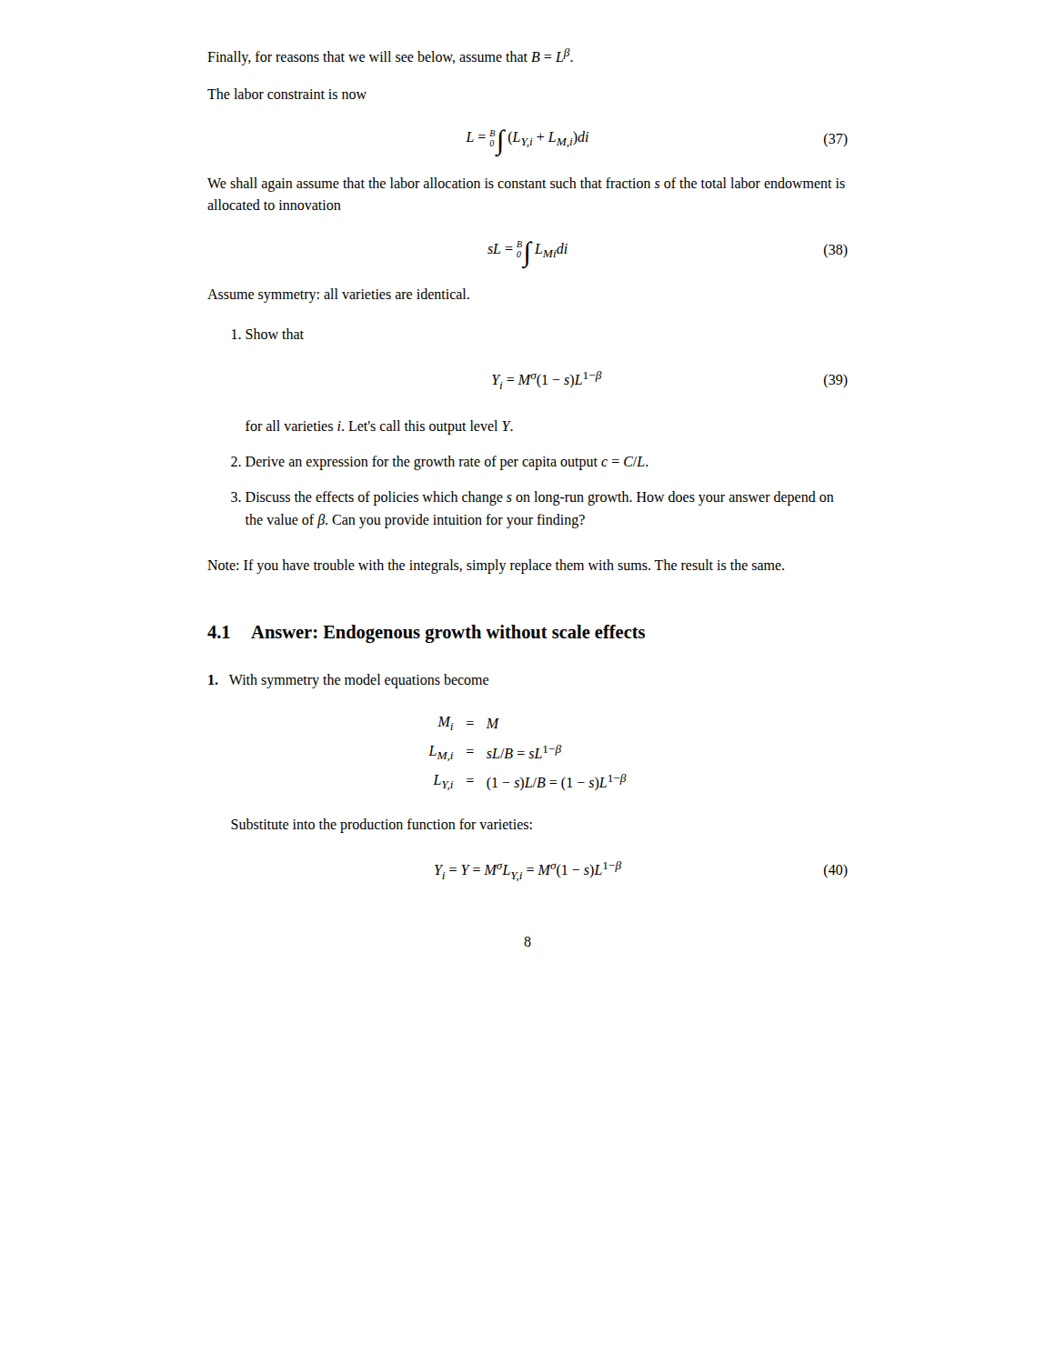Finally, for reasons that we will see below, assume that B = Lβ.
The labor constraint is now
L = B
0∫ (LY,i + LM,i)di
(37)
We shall again assume that the labor allocation is constant such that fraction s of the total labor endowment is allocated to innovation
sL = B
0∫ LMidi
(38)
Assume symmetry: all varieties are identical.
Show that
Yi = Mσ(1 − s)L1−β
(39)
for all varieties i. Let's call this output level Y.
Derive an expression for the growth rate of per capita output c = C/L.
Discuss the effects of policies which change s on long-run growth. How does your answer depend on the value of β. Can you provide intuition for your finding?
Note: If you have trouble with the integrals, simply replace them with sums. The result is the same.
4.1 Answer: Endogenous growth without scale effects
1. With symmetry the model equations become
| M i | = | M |
| L M,i | = | sL / B = sL 1− β |
| L Y,i | = | (1 − s ) L / B = (1 − s ) L 1− β |
Substitute into the production function for varieties:
Yi = Y = MσLY,i = Mσ(1 − s)L1−β
(40)
8